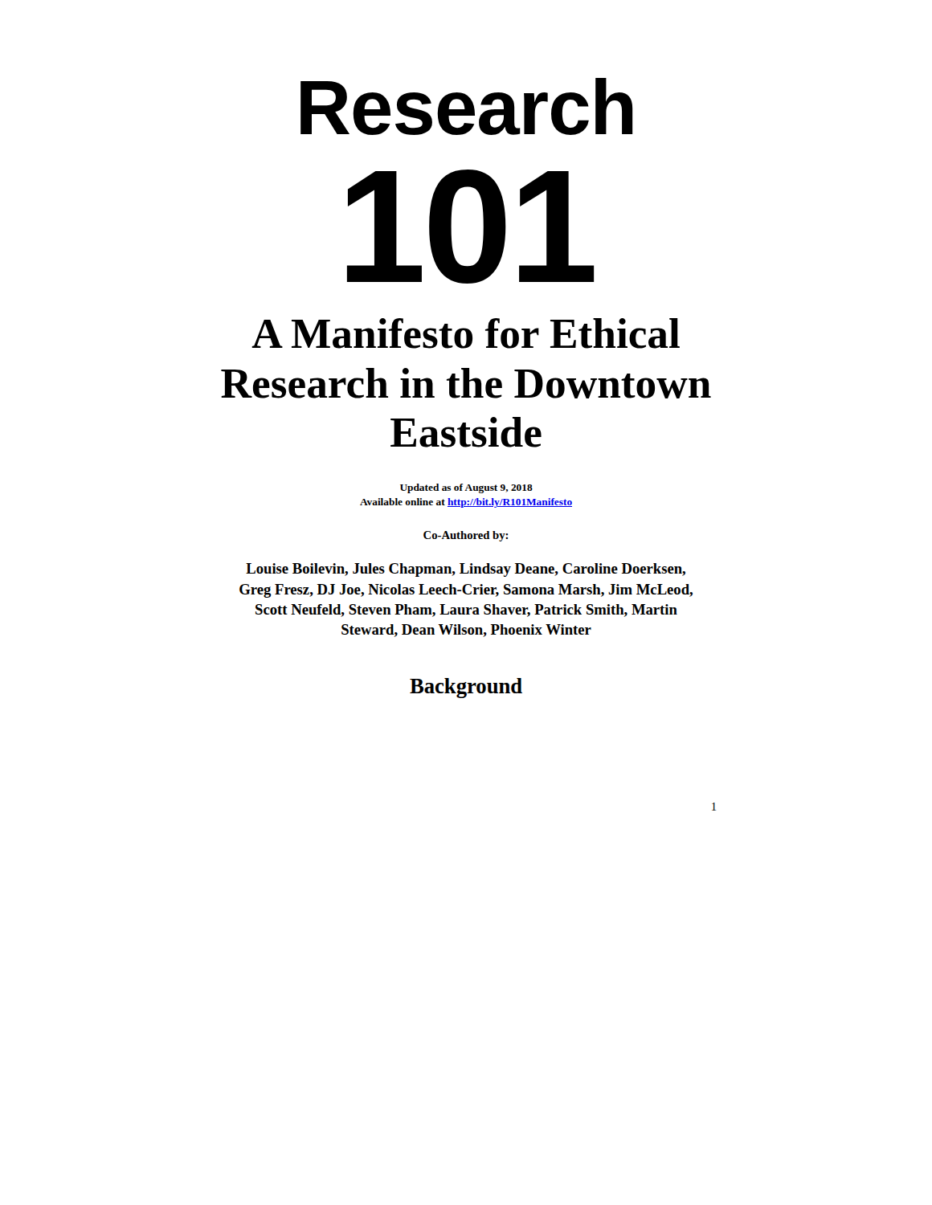Research
101
A Manifesto for Ethical Research in the Downtown Eastside
Updated as of August 9, 2018
Available online at http://bit.ly/R101Manifesto
Co-Authored by:
Louise Boilevin, Jules Chapman, Lindsay Deane, Caroline Doerksen,
Greg Fresz, DJ Joe, Nicolas Leech-Crier, Samona Marsh, Jim McLeod,
Scott Neufeld, Steven Pham, Laura Shaver, Patrick Smith, Martin
Steward, Dean Wilson, Phoenix Winter
Background
1